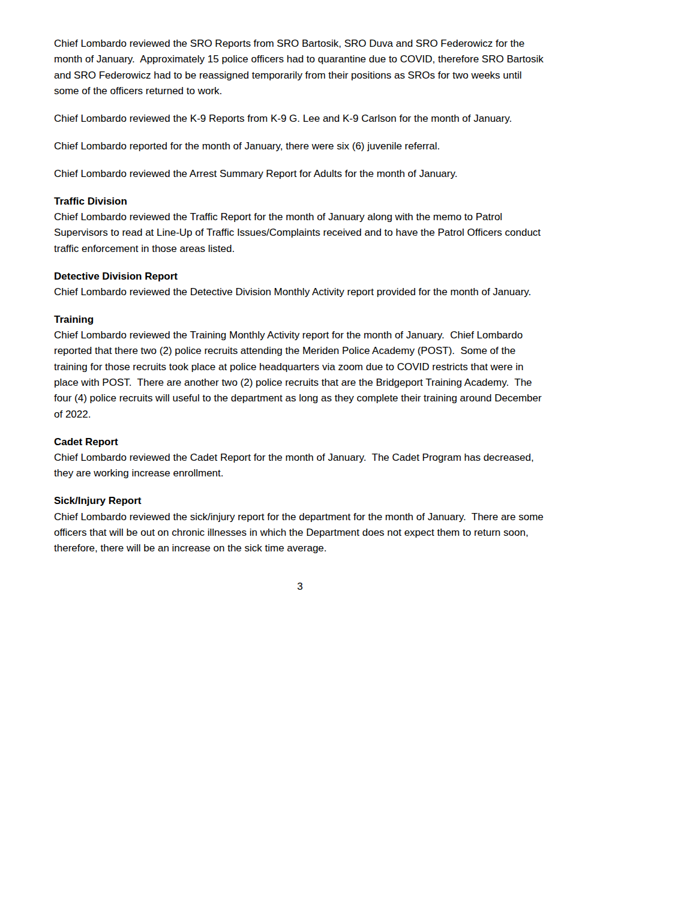Chief Lombardo reviewed the SRO Reports from SRO Bartosik, SRO Duva and SRO Federowicz for the month of January. Approximately 15 police officers had to quarantine due to COVID, therefore SRO Bartosik and SRO Federowicz had to be reassigned temporarily from their positions as SROs for two weeks until some of the officers returned to work.
Chief Lombardo reviewed the K-9 Reports from K-9 G. Lee and K-9 Carlson for the month of January.
Chief Lombardo reported for the month of January, there were six (6) juvenile referral.
Chief Lombardo reviewed the Arrest Summary Report for Adults for the month of January.
Traffic Division
Chief Lombardo reviewed the Traffic Report for the month of January along with the memo to Patrol Supervisors to read at Line-Up of Traffic Issues/Complaints received and to have the Patrol Officers conduct traffic enforcement in those areas listed.
Detective Division Report
Chief Lombardo reviewed the Detective Division Monthly Activity report provided for the month of January.
Training
Chief Lombardo reviewed the Training Monthly Activity report for the month of January. Chief Lombardo reported that there two (2) police recruits attending the Meriden Police Academy (POST). Some of the training for those recruits took place at police headquarters via zoom due to COVID restricts that were in place with POST. There are another two (2) police recruits that are the Bridgeport Training Academy. The four (4) police recruits will useful to the department as long as they complete their training around December of 2022.
Cadet Report
Chief Lombardo reviewed the Cadet Report for the month of January. The Cadet Program has decreased, they are working increase enrollment.
Sick/Injury Report
Chief Lombardo reviewed the sick/injury report for the department for the month of January. There are some officers that will be out on chronic illnesses in which the Department does not expect them to return soon, therefore, there will be an increase on the sick time average.
3